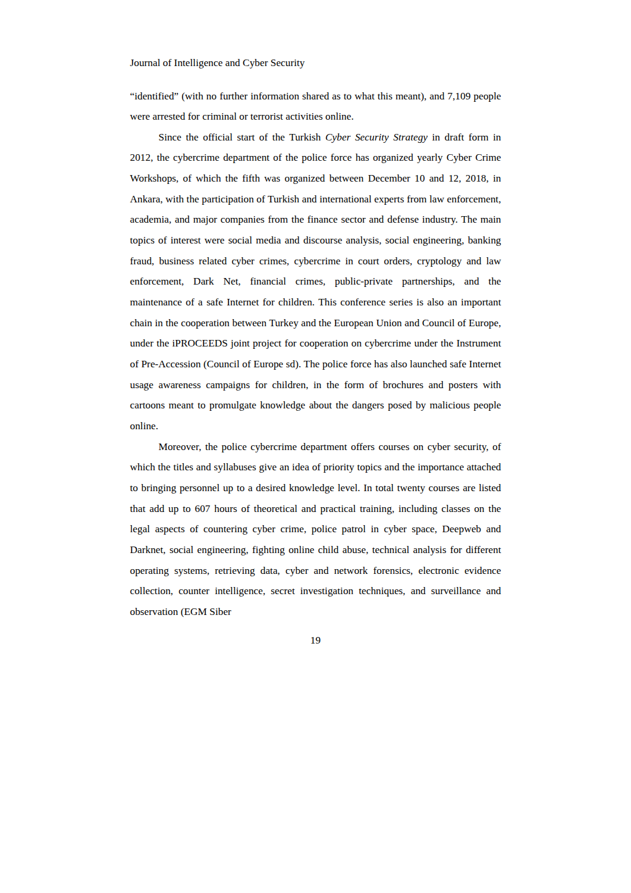Journal of Intelligence and Cyber Security
“identified” (with no further information shared as to what this meant), and 7,109 people were arrested for criminal or terrorist activities online.
Since the official start of the Turkish Cyber Security Strategy in draft form in 2012, the cybercrime department of the police force has organized yearly Cyber Crime Workshops, of which the fifth was organized between December 10 and 12, 2018, in Ankara, with the participation of Turkish and international experts from law enforcement, academia, and major companies from the finance sector and defense industry. The main topics of interest were social media and discourse analysis, social engineering, banking fraud, business related cyber crimes, cybercrime in court orders, cryptology and law enforcement, Dark Net, financial crimes, public-private partnerships, and the maintenance of a safe Internet for children. This conference series is also an important chain in the cooperation between Turkey and the European Union and Council of Europe, under the iPROCEEDS joint project for cooperation on cybercrime under the Instrument of Pre-Accession (Council of Europe sd). The police force has also launched safe Internet usage awareness campaigns for children, in the form of brochures and posters with cartoons meant to promulgate knowledge about the dangers posed by malicious people online.
Moreover, the police cybercrime department offers courses on cyber security, of which the titles and syllabuses give an idea of priority topics and the importance attached to bringing personnel up to a desired knowledge level. In total twenty courses are listed that add up to 607 hours of theoretical and practical training, including classes on the legal aspects of countering cyber crime, police patrol in cyber space, Deepweb and Darknet, social engineering, fighting online child abuse, technical analysis for different operating systems, retrieving data, cyber and network forensics, electronic evidence collection, counter intelligence, secret investigation techniques, and surveillance and observation (EGM Siber
19